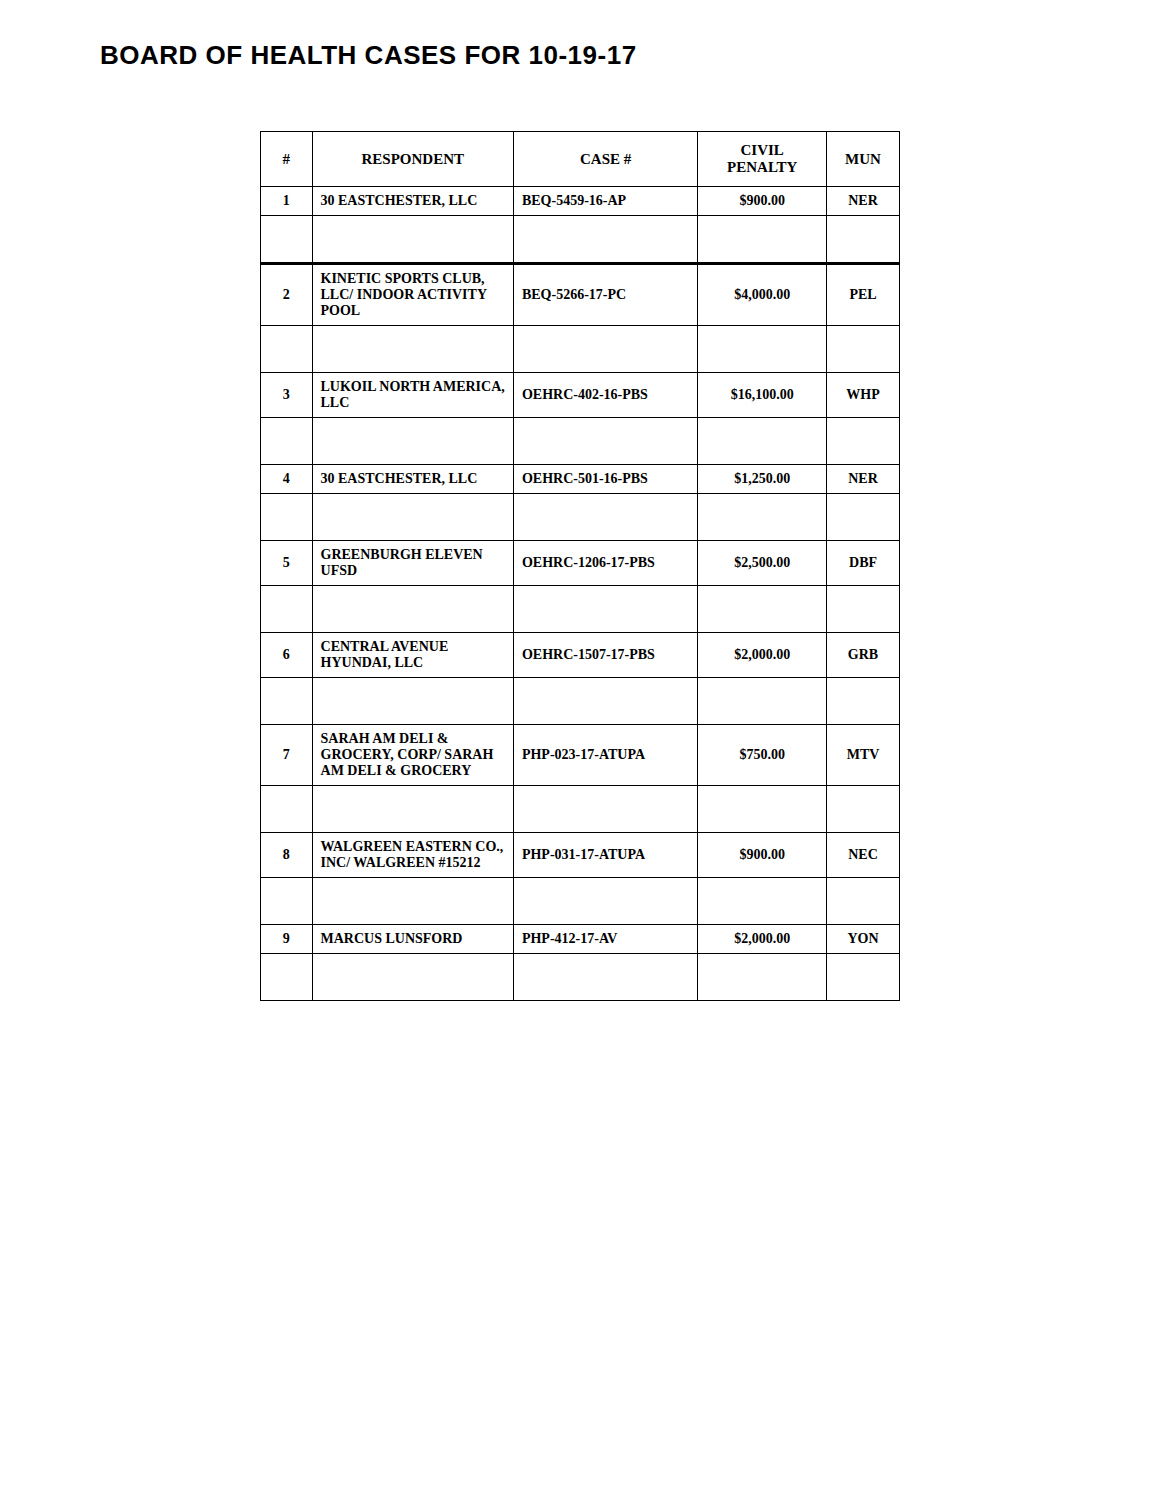BOARD OF HEALTH CASES FOR 10-19-17
| # | RESPONDENT | CASE # | CIVIL PENALTY | MUN |
| --- | --- | --- | --- | --- |
| 1 | 30 EASTCHESTER, LLC | BEQ-5459-16-AP | $900.00 | NER |
| 2 | KINETIC SPORTS CLUB, LLC/ INDOOR ACTIVITY POOL | BEQ-5266-17-PC | $4,000.00 | PEL |
| 3 | LUKOIL NORTH AMERICA, LLC | OEHRC-402-16-PBS | $16,100.00 | WHP |
| 4 | 30 EASTCHESTER, LLC | OEHRC-501-16-PBS | $1,250.00 | NER |
| 5 | GREENBURGH ELEVEN UFSD | OEHRC-1206-17-PBS | $2,500.00 | DBF |
| 6 | CENTRAL AVENUE HYUNDAI, LLC | OEHRC-1507-17-PBS | $2,000.00 | GRB |
| 7 | SARAH AM DELI & GROCERY, CORP/ SARAH AM DELI & GROCERY | PHP-023-17-ATUPA | $750.00 | MTV |
| 8 | WALGREEN EASTERN CO., INC/ WALGREEN #15212 | PHP-031-17-ATUPA | $900.00 | NEC |
| 9 | MARCUS LUNSFORD | PHP-412-17-AV | $2,000.00 | YON |